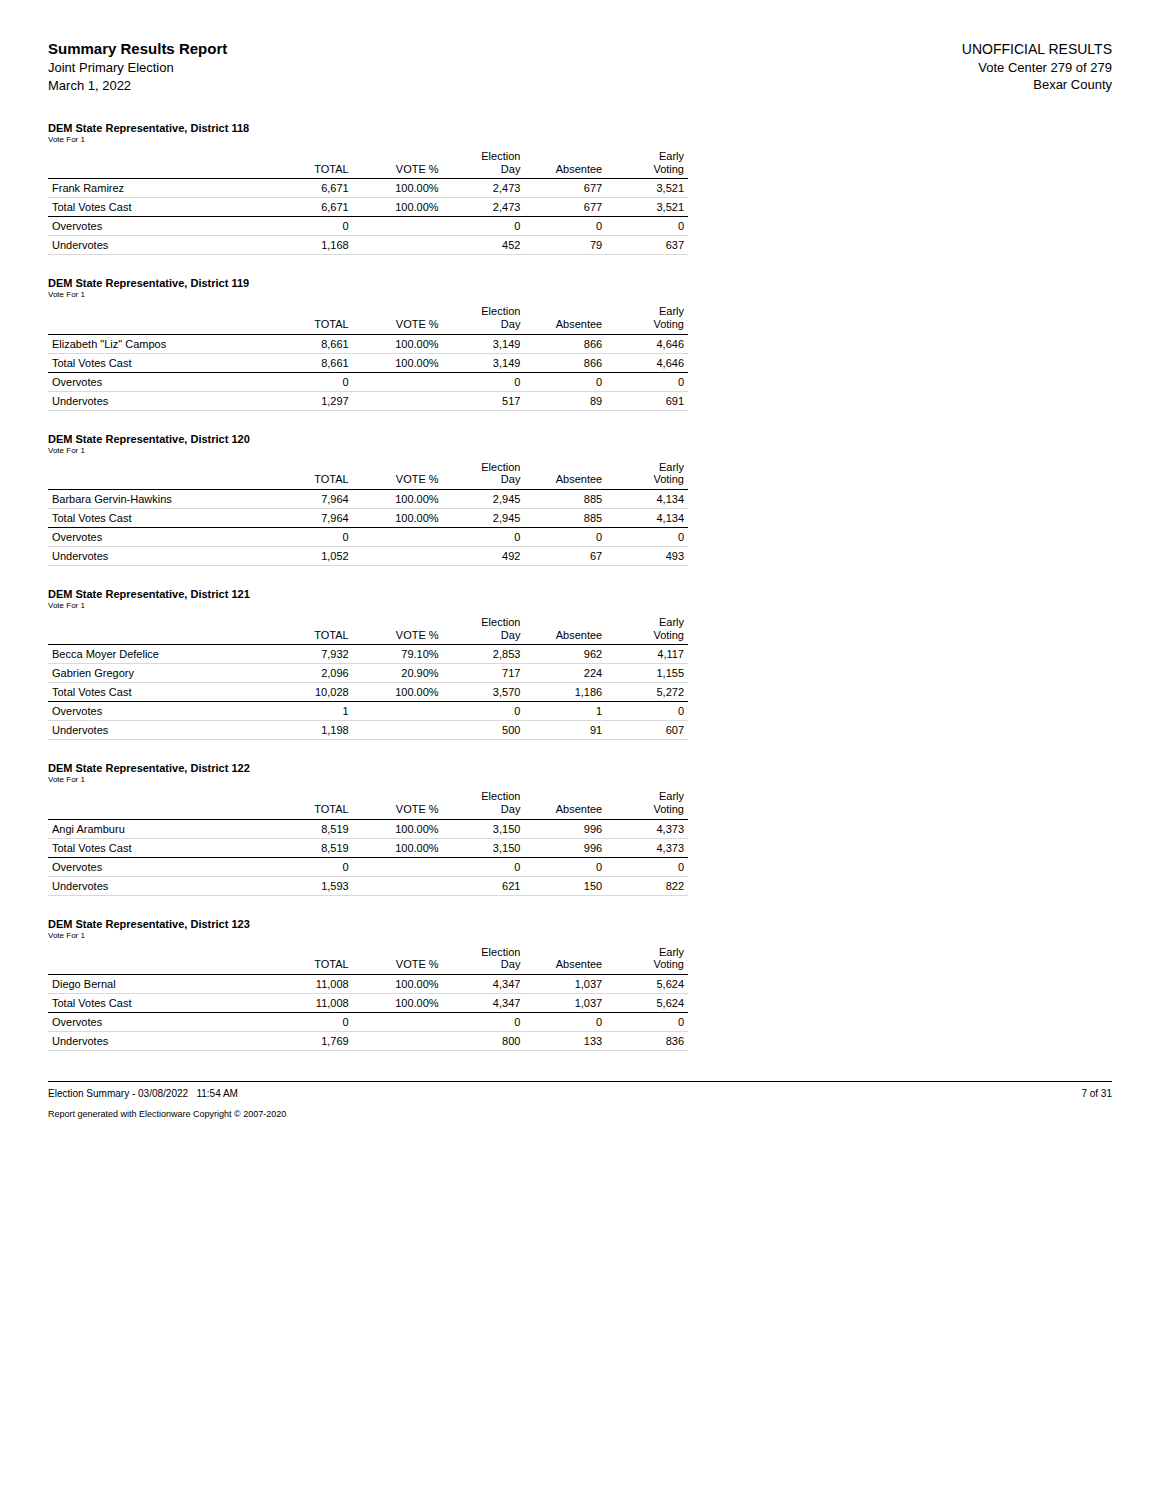Summary Results Report
Joint Primary Election
March 1, 2022
UNOFFICIAL RESULTS
Vote Center 279 of 279
Bexar County
DEM State Representative, District 118
Vote For 1
| | TOTAL | VOTE % | Election Day | Absentee | Early Voting |
| --- | --- | --- | --- | --- | --- |
| Frank Ramirez | 6,671 | 100.00% | 2,473 | 677 | 3,521 |
| Total Votes Cast | 6,671 | 100.00% | 2,473 | 677 | 3,521 |
| Overvotes | 0 | | 0 | 0 | 0 |
| Undervotes | 1,168 | | 452 | 79 | 637 |
DEM State Representative, District 119
Vote For 1
| | TOTAL | VOTE % | Election Day | Absentee | Early Voting |
| --- | --- | --- | --- | --- | --- |
| Elizabeth "Liz" Campos | 8,661 | 100.00% | 3,149 | 866 | 4,646 |
| Total Votes Cast | 8,661 | 100.00% | 3,149 | 866 | 4,646 |
| Overvotes | 0 | | 0 | 0 | 0 |
| Undervotes | 1,297 | | 517 | 89 | 691 |
DEM State Representative, District 120
Vote For 1
| | TOTAL | VOTE % | Election Day | Absentee | Early Voting |
| --- | --- | --- | --- | --- | --- |
| Barbara Gervin-Hawkins | 7,964 | 100.00% | 2,945 | 885 | 4,134 |
| Total Votes Cast | 7,964 | 100.00% | 2,945 | 885 | 4,134 |
| Overvotes | 0 | | 0 | 0 | 0 |
| Undervotes | 1,052 | | 492 | 67 | 493 |
DEM State Representative, District 121
Vote For 1
| | TOTAL | VOTE % | Election Day | Absentee | Early Voting |
| --- | --- | --- | --- | --- | --- |
| Becca Moyer Defelice | 7,932 | 79.10% | 2,853 | 962 | 4,117 |
| Gabrien Gregory | 2,096 | 20.90% | 717 | 224 | 1,155 |
| Total Votes Cast | 10,028 | 100.00% | 3,570 | 1,186 | 5,272 |
| Overvotes | 1 | | 0 | 1 | 0 |
| Undervotes | 1,198 | | 500 | 91 | 607 |
DEM State Representative, District 122
Vote For 1
| | TOTAL | VOTE % | Election Day | Absentee | Early Voting |
| --- | --- | --- | --- | --- | --- |
| Angi Aramburu | 8,519 | 100.00% | 3,150 | 996 | 4,373 |
| Total Votes Cast | 8,519 | 100.00% | 3,150 | 996 | 4,373 |
| Overvotes | 0 | | 0 | 0 | 0 |
| Undervotes | 1,593 | | 621 | 150 | 822 |
DEM State Representative, District 123
Vote For 1
| | TOTAL | VOTE % | Election Day | Absentee | Early Voting |
| --- | --- | --- | --- | --- | --- |
| Diego Bernal | 11,008 | 100.00% | 4,347 | 1,037 | 5,624 |
| Total Votes Cast | 11,008 | 100.00% | 4,347 | 1,037 | 5,624 |
| Overvotes | 0 | | 0 | 0 | 0 |
| Undervotes | 1,769 | | 800 | 133 | 836 |
Election Summary - 03/08/2022 11:54 AM
Report generated with Electionware Copyright © 2007-2020
7 of 31